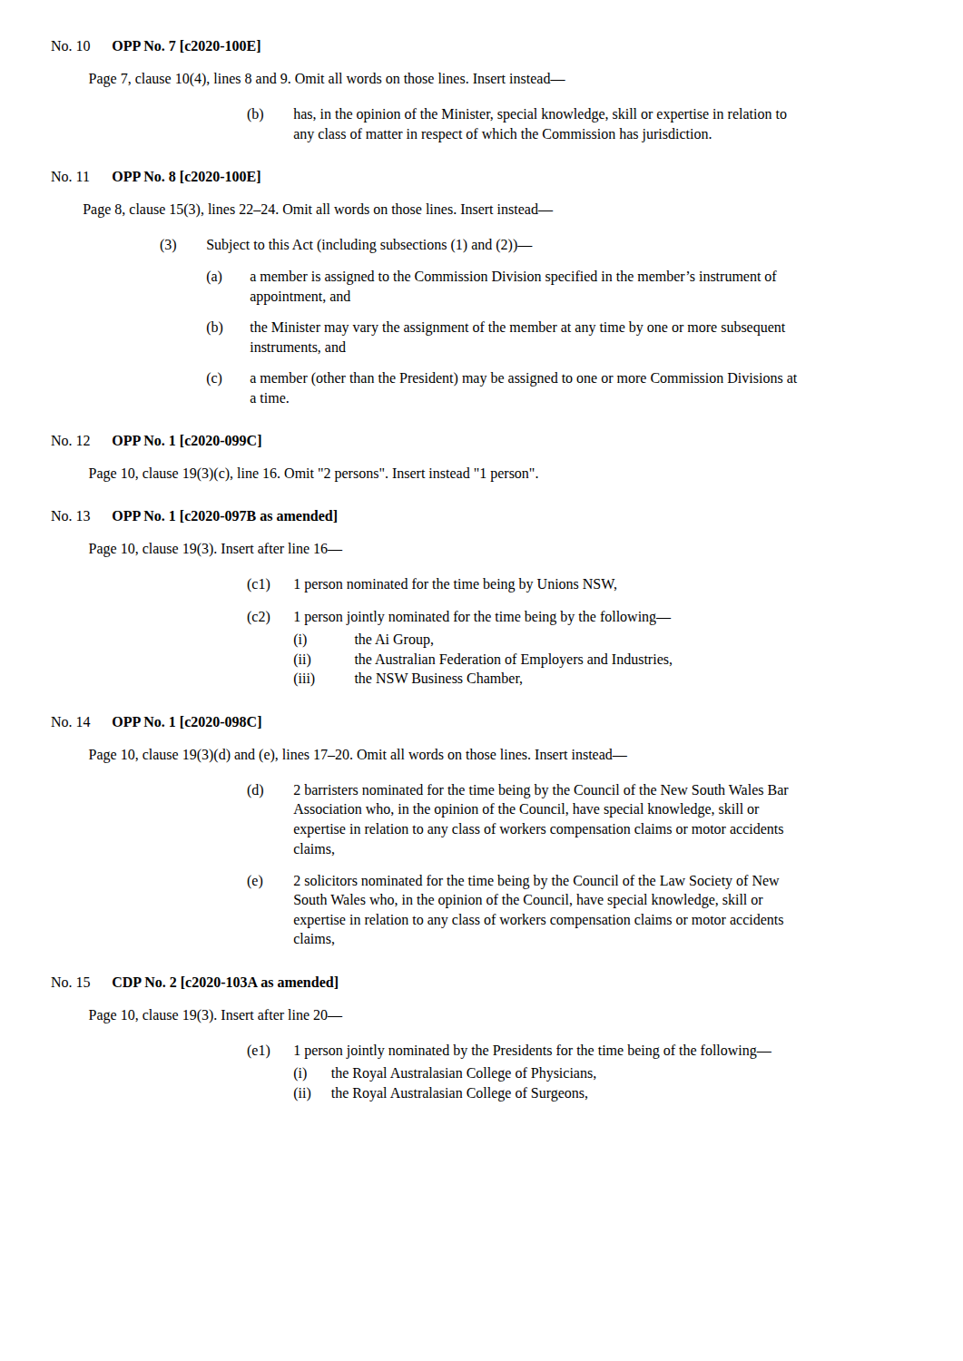No. 10 OPP No. 7 [c2020-100E]
Page 7, clause 10(4), lines 8 and 9. Omit all words on those lines. Insert instead—
(b) has, in the opinion of the Minister, special knowledge, skill or expertise in relation to any class of matter in respect of which the Commission has jurisdiction.
No. 11 OPP No. 8 [c2020-100E]
Page 8, clause 15(3), lines 22–24. Omit all words on those lines. Insert instead—
(3) Subject to this Act (including subsections (1) and (2))—
(a) a member is assigned to the Commission Division specified in the member’s instrument of appointment, and
(b) the Minister may vary the assignment of the member at any time by one or more subsequent instruments, and
(c) a member (other than the President) may be assigned to one or more Commission Divisions at a time.
No. 12 OPP No. 1 [c2020-099C]
Page 10, clause 19(3)(c), line 16. Omit "2 persons". Insert instead "1 person".
No. 13 OPP No. 1 [c2020-097B as amended]
Page 10, clause 19(3). Insert after line 16—
(c1) 1 person nominated for the time being by Unions NSW,
(c2) 1 person jointly nominated for the time being by the following—
(i) the Ai Group,
(ii) the Australian Federation of Employers and Industries,
(iii) the NSW Business Chamber,
No. 14 OPP No. 1 [c2020-098C]
Page 10, clause 19(3)(d) and (e), lines 17–20. Omit all words on those lines. Insert instead—
(d) 2 barristers nominated for the time being by the Council of the New South Wales Bar Association who, in the opinion of the Council, have special knowledge, skill or expertise in relation to any class of workers compensation claims or motor accidents claims,
(e) 2 solicitors nominated for the time being by the Council of the Law Society of New South Wales who, in the opinion of the Council, have special knowledge, skill or expertise in relation to any class of workers compensation claims or motor accidents claims,
No. 15 CDP No. 2 [c2020-103A as amended]
Page 10, clause 19(3). Insert after line 20—
(e1) 1 person jointly nominated by the Presidents for the time being of the following—
(i) the Royal Australasian College of Physicians,
(ii) the Royal Australasian College of Surgeons,